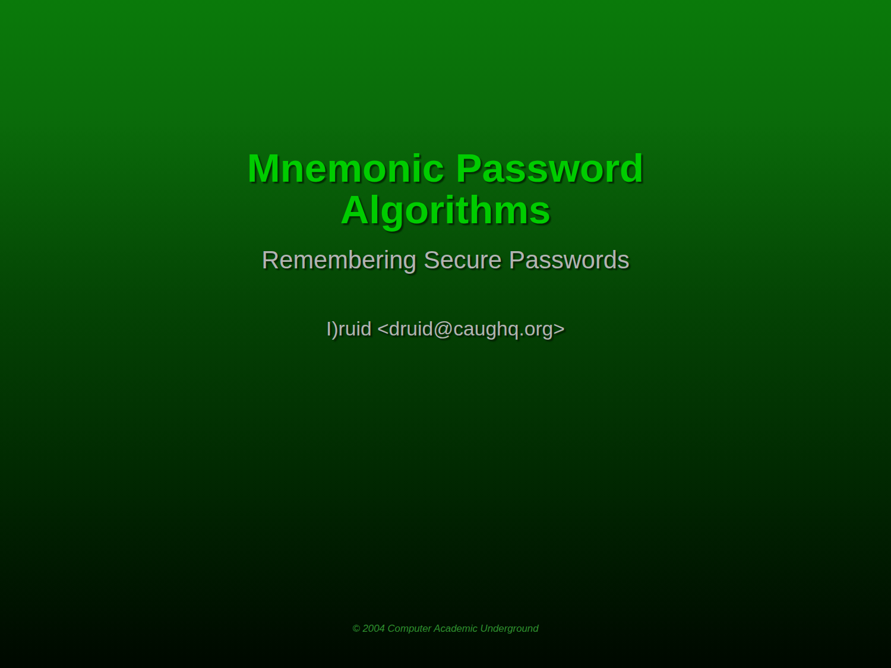Mnemonic Password Algorithms
Remembering Secure Passwords
I)ruid <druid@caughq.org>
© 2004 Computer Academic Underground